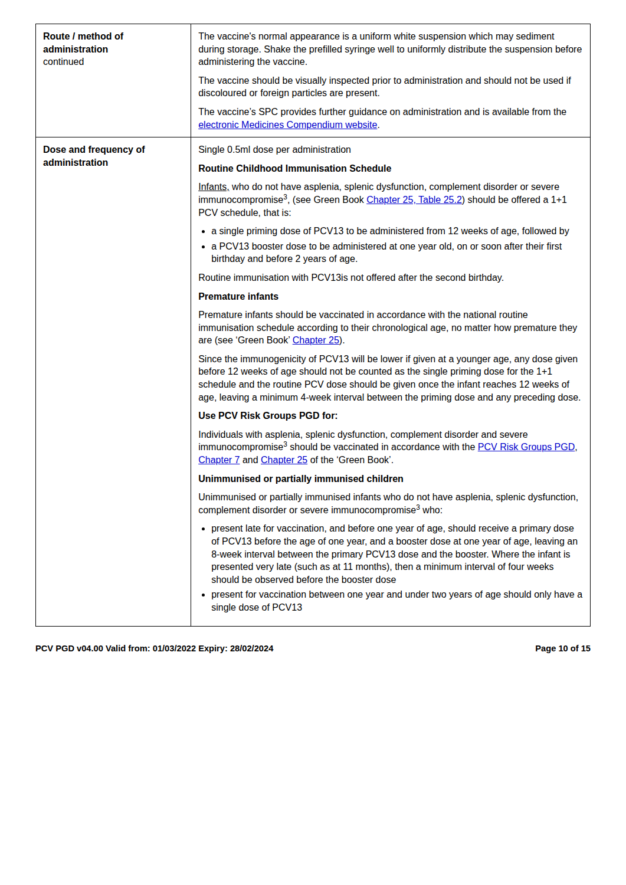| Route / method of administration continued | The vaccine's normal appearance is a uniform white suspension which may sediment during storage. Shake the prefilled syringe well to uniformly distribute the suspension before administering the vaccine. The vaccine should be visually inspected prior to administration and should not be used if discoloured or foreign particles are present. The vaccine’s SPC provides further guidance on administration and is available from the electronic Medicines Compendium website . |
| Dose and frequency of administration | Single 0.5ml dose per administration Routine Childhood Immunisation Schedule Infants, who do not have asplenia, splenic dysfunction, complement disorder or severe immunocompromise 3 , (see Green Book Chapter 25, Table 25.2 ) should be offered a 1+1 PCV schedule, that is: a single priming dose of PCV13 to be administered from 12 weeks of age, followed by a PCV13 booster dose to be administered at one year old, on or soon after their first birthday and before 2 years of age. Routine immunisation with PCV13is not offered after the second birthday. Premature infants Premature infants should be vaccinated in accordance with the national routine immunisation schedule according to their chronological age, no matter how premature they are (see ‘Green Book’ Chapter 25 ). Since the immunogenicity of PCV13 will be lower if given at a younger age, any dose given before 12 weeks of age should not be counted as the single priming dose for the 1+1 schedule and the routine PCV dose should be given once the infant reaches 12 weeks of age, leaving a minimum 4-week interval between the priming dose and any preceding dose. Use PCV Risk Groups PGD for: Individuals with asplenia, splenic dysfunction, complement disorder and severe immunocompromise 3 should be vaccinated in accordance with the PCV Risk Groups PGD , Chapter 7 and Chapter 25 of the ‘Green Book’. Unimmunised or partially immunised children Unimmunised or partially immunised infants who do not have asplenia, splenic dysfunction, complement disorder or severe immunocompromise 3 who: present late for vaccination, and before one year of age, should receive a primary dose of PCV13 before the age of one year, and a booster dose at one year of age, leaving an 8-week interval between the primary PCV13 dose and the booster. Where the infant is presented very late (such as at 11 months), then a minimum interval of four weeks should be observed before the booster dose present for vaccination between one year and under two years of age should only have a single dose of PCV13 |
PCV PGD v04.00 Valid from: 01/03/2022 Expiry: 28/02/2024 Page 10 of 15